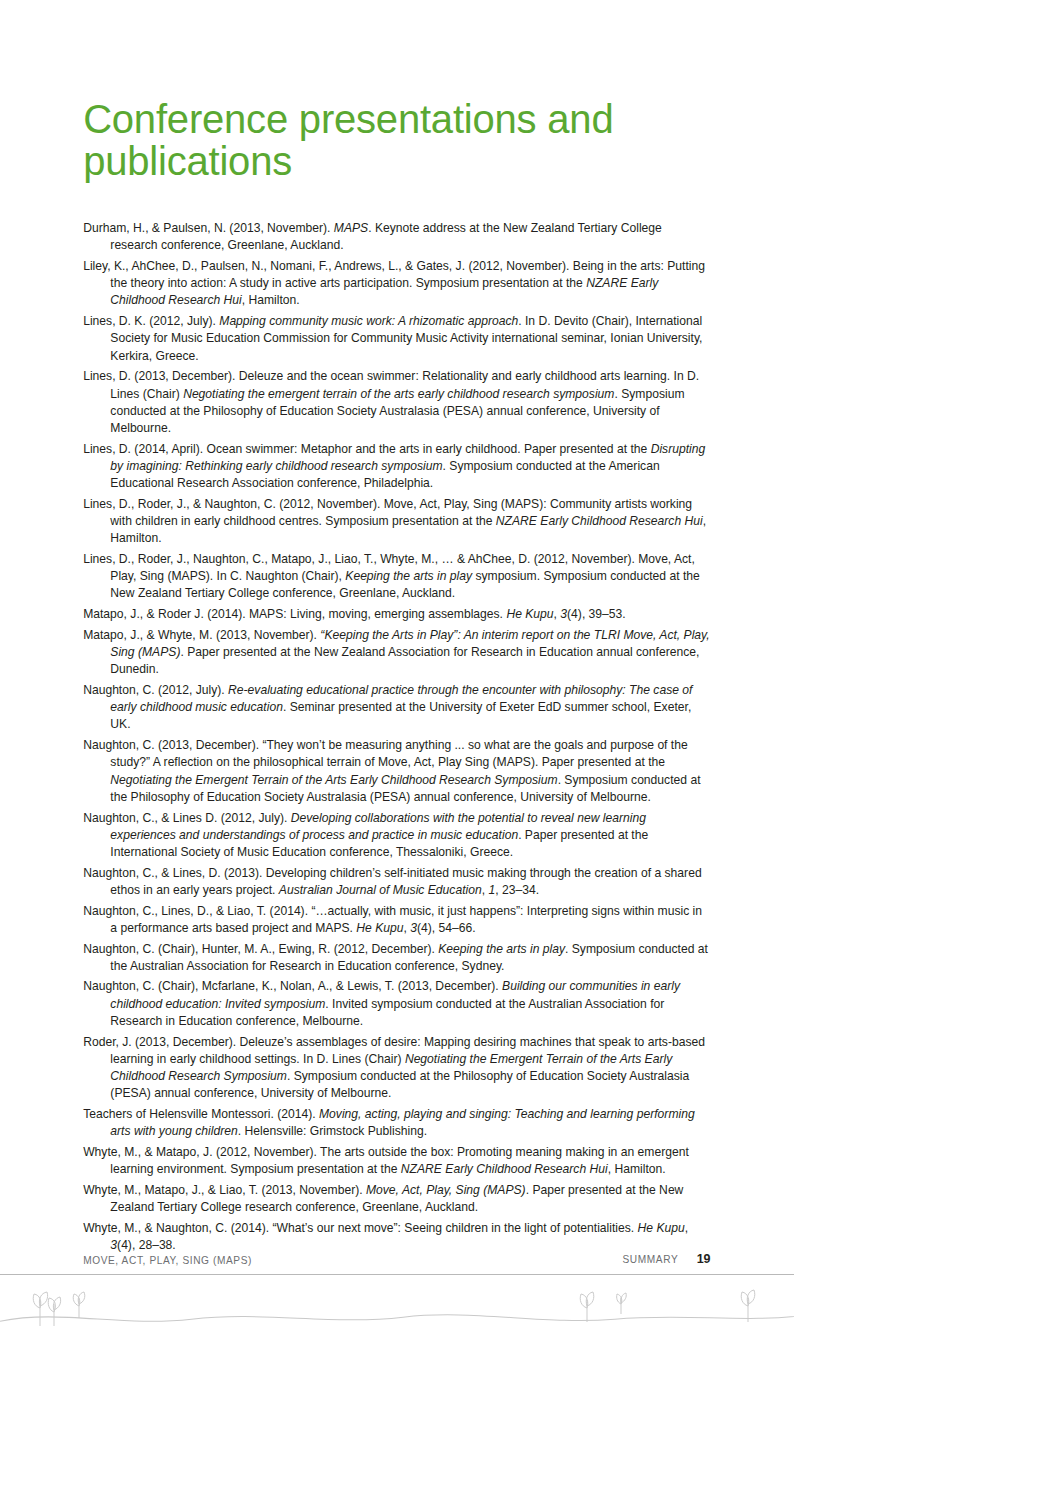Conference presentations and publications
Durham, H., & Paulsen, N. (2013, November). MAPS. Keynote address at the New Zealand Tertiary College research conference, Greenlane, Auckland.
Liley, K., AhChee, D., Paulsen, N., Nomani, F., Andrews, L., & Gates, J. (2012, November). Being in the arts: Putting the theory into action: A study in active arts participation. Symposium presentation at the NZARE Early Childhood Research Hui, Hamilton.
Lines, D. K. (2012, July). Mapping community music work: A rhizomatic approach. In D. Devito (Chair), International Society for Music Education Commission for Community Music Activity international seminar, Ionian University, Kerkira, Greece.
Lines, D. (2013, December). Deleuze and the ocean swimmer: Relationality and early childhood arts learning. In D. Lines (Chair) Negotiating the emergent terrain of the arts early childhood research symposium. Symposium conducted at the Philosophy of Education Society Australasia (PESA) annual conference, University of Melbourne.
Lines, D. (2014, April). Ocean swimmer: Metaphor and the arts in early childhood. Paper presented at the Disrupting by imagining: Rethinking early childhood research symposium. Symposium conducted at the American Educational Research Association conference, Philadelphia.
Lines, D., Roder, J., & Naughton, C. (2012, November). Move, Act, Play, Sing (MAPS): Community artists working with children in early childhood centres. Symposium presentation at the NZARE Early Childhood Research Hui, Hamilton.
Lines, D., Roder, J., Naughton, C., Matapo, J., Liao, T., Whyte, M., … & AhChee, D. (2012, November). Move, Act, Play, Sing (MAPS). In C. Naughton (Chair), Keeping the arts in play symposium. Symposium conducted at the New Zealand Tertiary College conference, Greenlane, Auckland.
Matapo, J., & Roder J. (2014). MAPS: Living, moving, emerging assemblages. He Kupu, 3(4), 39–53.
Matapo, J., & Whyte, M. (2013, November). “Keeping the Arts in Play”: An interim report on the TLRI Move, Act, Play, Sing (MAPS). Paper presented at the New Zealand Association for Research in Education annual conference, Dunedin.
Naughton, C. (2012, July). Re-evaluating educational practice through the encounter with philosophy: The case of early childhood music education. Seminar presented at the University of Exeter EdD summer school, Exeter, UK.
Naughton, C. (2013, December). “They won’t be measuring anything ... so what are the goals and purpose of the study?” A reflection on the philosophical terrain of Move, Act, Play Sing (MAPS). Paper presented at the Negotiating the Emergent Terrain of the Arts Early Childhood Research Symposium. Symposium conducted at the Philosophy of Education Society Australasia (PESA) annual conference, University of Melbourne.
Naughton, C., & Lines D. (2012, July). Developing collaborations with the potential to reveal new learning experiences and understandings of process and practice in music education. Paper presented at the International Society of Music Education conference, Thessaloniki, Greece.
Naughton, C., & Lines, D. (2013). Developing children’s self-initiated music making through the creation of a shared ethos in an early years project. Australian Journal of Music Education, 1, 23–34.
Naughton, C., Lines, D., & Liao, T. (2014). “…actually, with music, it just happens”: Interpreting signs within music in a performance arts based project and MAPS. He Kupu, 3(4), 54–66.
Naughton, C. (Chair), Hunter, M. A., Ewing, R. (2012, December). Keeping the arts in play. Symposium conducted at the Australian Association for Research in Education conference, Sydney.
Naughton, C. (Chair), Mcfarlane, K., Nolan, A., & Lewis, T. (2013, December). Building our communities in early childhood education: Invited symposium. Invited symposium conducted at the Australian Association for Research in Education conference, Melbourne.
Roder, J. (2013, December). Deleuze’s assemblages of desire: Mapping desiring machines that speak to arts-based learning in early childhood settings. In D. Lines (Chair) Negotiating the Emergent Terrain of the Arts Early Childhood Research Symposium. Symposium conducted at the Philosophy of Education Society Australasia (PESA) annual conference, University of Melbourne.
Teachers of Helensville Montessori. (2014). Moving, acting, playing and singing: Teaching and learning performing arts with young children. Helensville: Grimstock Publishing.
Whyte, M., & Matapo, J. (2012, November). The arts outside the box: Promoting meaning making in an emergent learning environment. Symposium presentation at the NZARE Early Childhood Research Hui, Hamilton.
Whyte, M., Matapo, J., & Liao, T. (2013, November). Move, Act, Play, Sing (MAPS). Paper presented at the New Zealand Tertiary College research conference, Greenlane, Auckland.
Whyte, M., & Naughton, C. (2014). “What’s our next move”: Seeing children in the light of potentialities. He Kupu, 3(4), 28–38.
Move, Act, Play, Sing (MAPS)
Summary 19